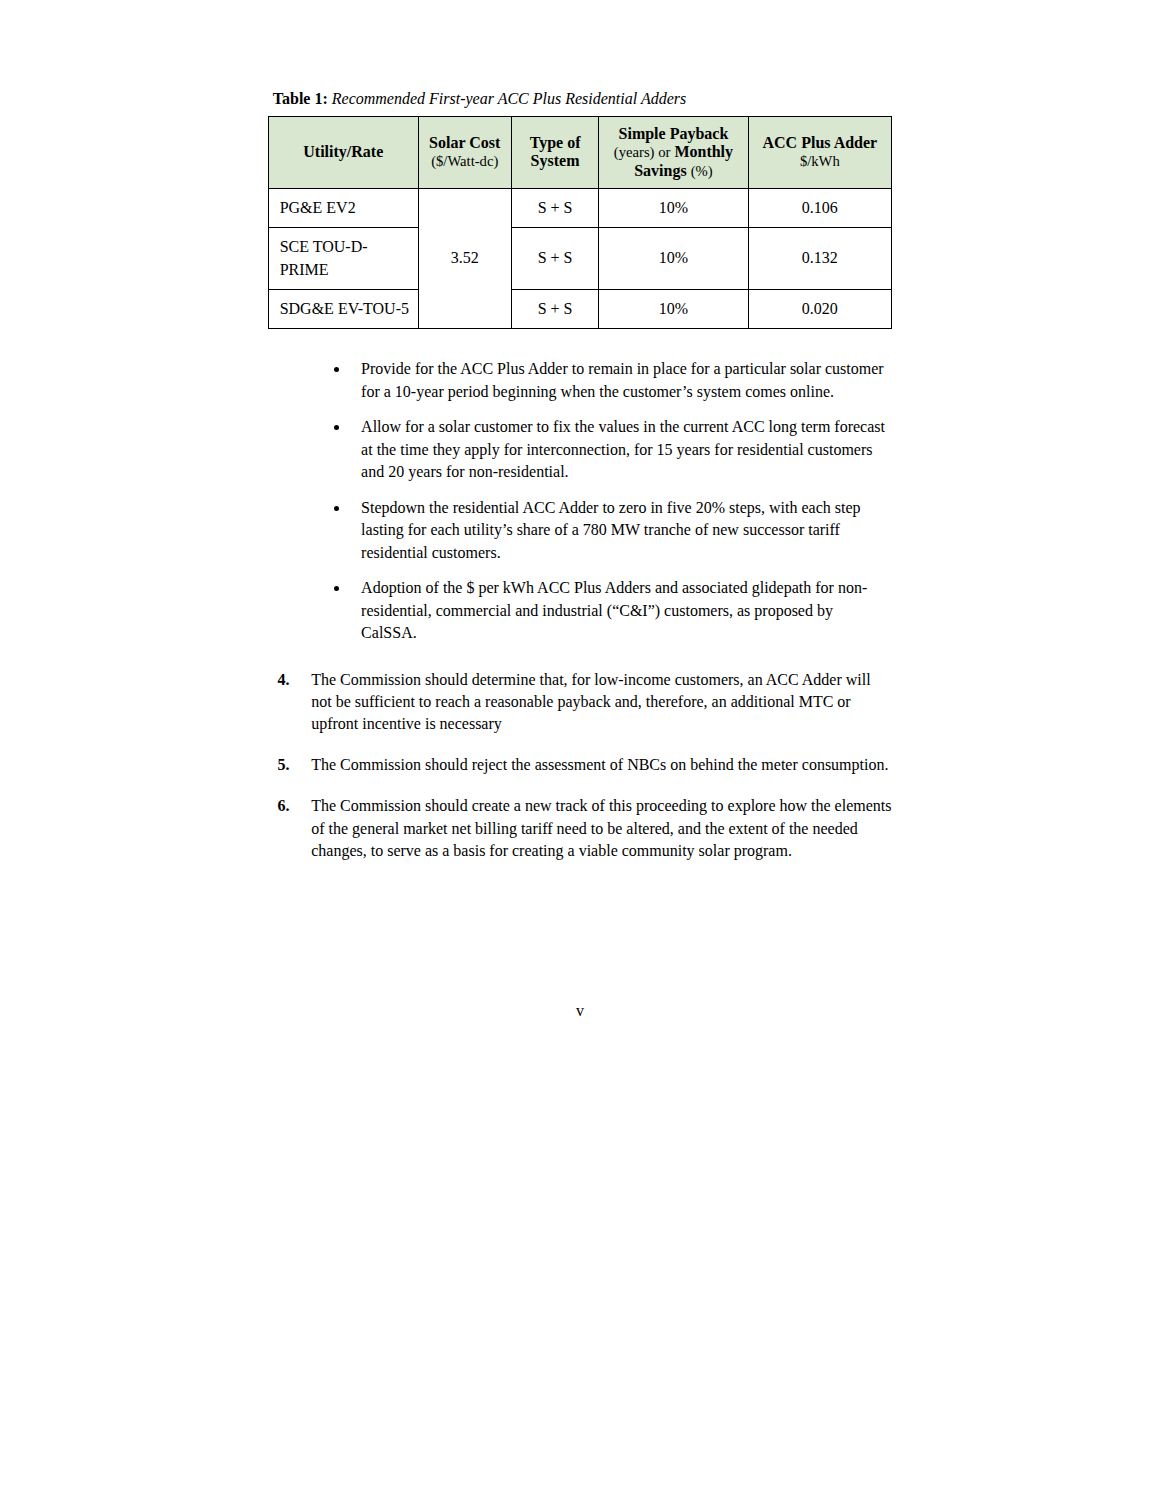Table 1: Recommended First-year ACC Plus Residential Adders
| Utility/Rate | Solar Cost ($/Watt-dc) | Type of System | Simple Payback (years) or Monthly Savings (%) | ACC Plus Adder $/kWh |
| --- | --- | --- | --- | --- |
| PG&E EV2 | 3.52 | S + S | 10% | 0.106 |
| SCE TOU-D-PRIME | S + S | 10% | 0.132 |
| SDG&E EV-TOU-5 | S + S | 10% | 0.020 |
Provide for the ACC Plus Adder to remain in place for a particular solar customer for a 10-year period beginning when the customer’s system comes online.
Allow for a solar customer to fix the values in the current ACC long term forecast at the time they apply for interconnection, for 15 years for residential customers and 20 years for non-residential.
Stepdown the residential ACC Adder to zero in five 20% steps, with each step lasting for each utility’s share of a 780 MW tranche of new successor tariff residential customers.
Adoption of the $ per kWh ACC Plus Adders and associated glidepath for non-residential, commercial and industrial (“C&I”) customers, as proposed by CalSSA.
The Commission should determine that, for low-income customers, an ACC Adder will not be sufficient to reach a reasonable payback and, therefore, an additional MTC or upfront incentive is necessary
The Commission should reject the assessment of NBCs on behind the meter consumption.
The Commission should create a new track of this proceeding to explore how the elements of the general market net billing tariff need to be altered, and the extent of the needed changes, to serve as a basis for creating a viable community solar program.
v